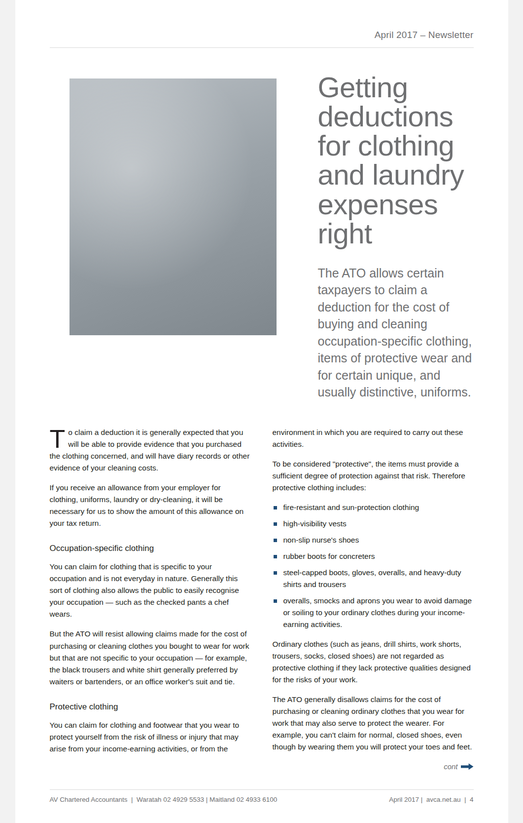April 2017 – Newsletter
Getting deductions for clothing and laundry expenses right
The ATO allows certain taxpayers to claim a deduction for the cost of buying and cleaning occupation-specific clothing, items of protective wear and for certain unique, and usually distinctive, uniforms.
To claim a deduction it is generally expected that you will be able to provide evidence that you purchased the clothing concerned, and will have diary records or other evidence of your cleaning costs.
If you receive an allowance from your employer for clothing, uniforms, laundry or dry-cleaning, it will be necessary for us to show the amount of this allowance on your tax return.
Occupation-specific clothing
You can claim for clothing that is specific to your occupation and is not everyday in nature. Generally this sort of clothing also allows the public to easily recognise your occupation — such as the checked pants a chef wears.
But the ATO will resist allowing claims made for the cost of purchasing or cleaning clothes you bought to wear for work but that are not specific to your occupation — for example, the black trousers and white shirt generally preferred by waiters or bartenders, or an office worker's suit and tie.
Protective clothing
You can claim for clothing and footwear that you wear to protect yourself from the risk of illness or injury that may arise from your income-earning activities, or from the environment in which you are required to carry out these activities.
To be considered "protective", the items must provide a sufficient degree of protection against that risk. Therefore protective clothing includes:
fire-resistant and sun-protection clothing
high-visibility vests
non-slip nurse's shoes
rubber boots for concreters
steel-capped boots, gloves, overalls, and heavy-duty shirts and trousers
overalls, smocks and aprons you wear to avoid damage or soiling to your ordinary clothes during your income-earning activities.
Ordinary clothes (such as jeans, drill shirts, work shorts, trousers, socks, closed shoes) are not regarded as protective clothing if they lack protective qualities designed for the risks of your work.
The ATO generally disallows claims for the cost of purchasing or cleaning ordinary clothes that you wear for work that may also serve to protect the wearer. For example, you can't claim for normal, closed shoes, even though by wearing them you will protect your toes and feet.
cont
AV Chartered Accountants | Waratah 02 4929 5533 | Maitland 02 4933 6100
April 2017 | avca.net.au | 4